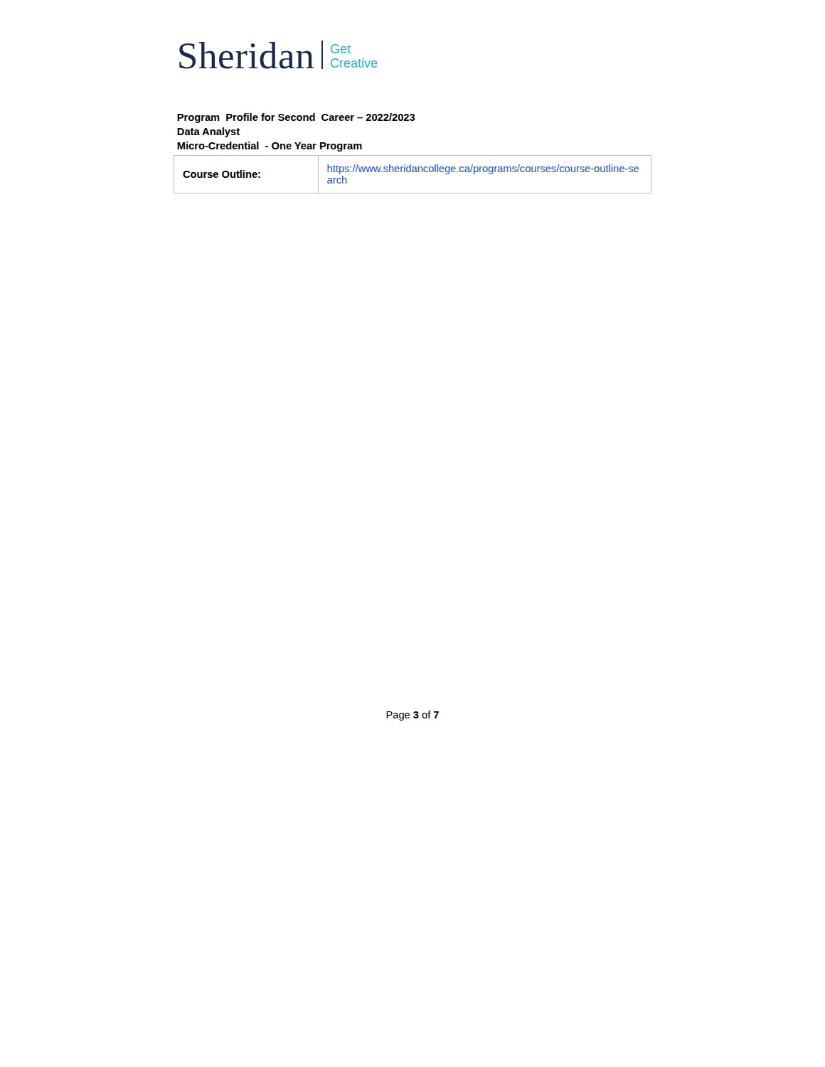Sheridan
Get
Creative
Program Profile for Second Career – 2022/2023
Data Analyst
Micro-Credential - One Year Program
| Course Outline: | https://www.sheridancollege.ca/programs/courses/course-outline-search |
Page 3 of 7